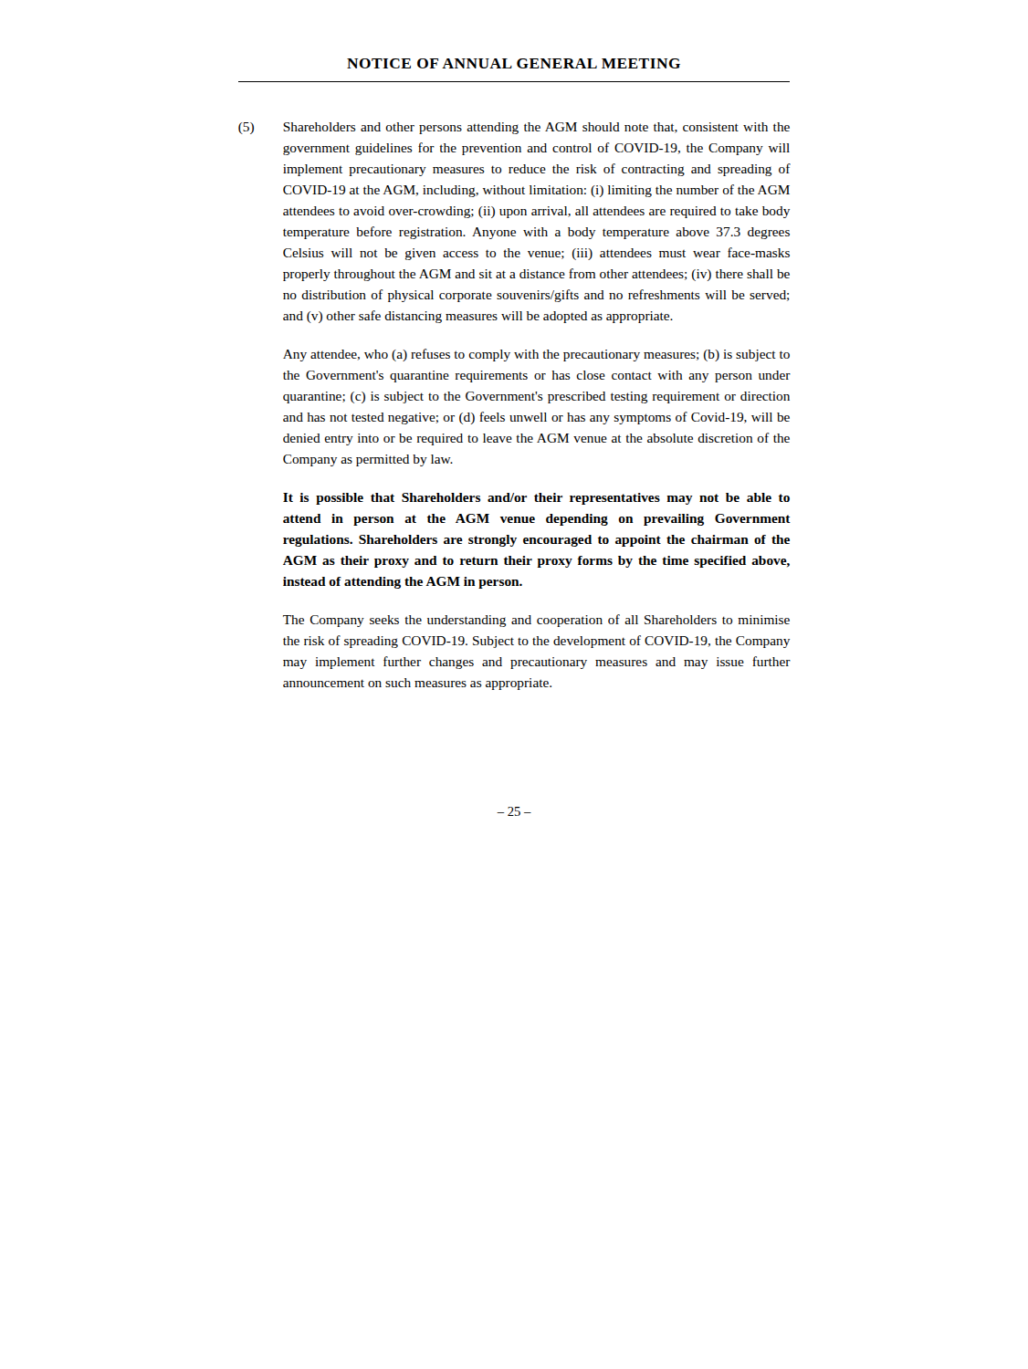NOTICE OF ANNUAL GENERAL MEETING
(5)
Shareholders and other persons attending the AGM should note that, consistent with the government guidelines for the prevention and control of COVID-19, the Company will implement precautionary measures to reduce the risk of contracting and spreading of COVID-19 at the AGM, including, without limitation: (i) limiting the number of the AGM attendees to avoid over-crowding; (ii) upon arrival, all attendees are required to take body temperature before registration. Anyone with a body temperature above 37.3 degrees Celsius will not be given access to the venue; (iii) attendees must wear face-masks properly throughout the AGM and sit at a distance from other attendees; (iv) there shall be no distribution of physical corporate souvenirs/gifts and no refreshments will be served; and (v) other safe distancing measures will be adopted as appropriate.
Any attendee, who (a) refuses to comply with the precautionary measures; (b) is subject to the Government's quarantine requirements or has close contact with any person under quarantine; (c) is subject to the Government's prescribed testing requirement or direction and has not tested negative; or (d) feels unwell or has any symptoms of Covid-19, will be denied entry into or be required to leave the AGM venue at the absolute discretion of the Company as permitted by law.
It is possible that Shareholders and/or their representatives may not be able to attend in person at the AGM venue depending on prevailing Government regulations. Shareholders are strongly encouraged to appoint the chairman of the AGM as their proxy and to return their proxy forms by the time specified above, instead of attending the AGM in person.
The Company seeks the understanding and cooperation of all Shareholders to minimise the risk of spreading COVID-19. Subject to the development of COVID-19, the Company may implement further changes and precautionary measures and may issue further announcement on such measures as appropriate.
– 25 –